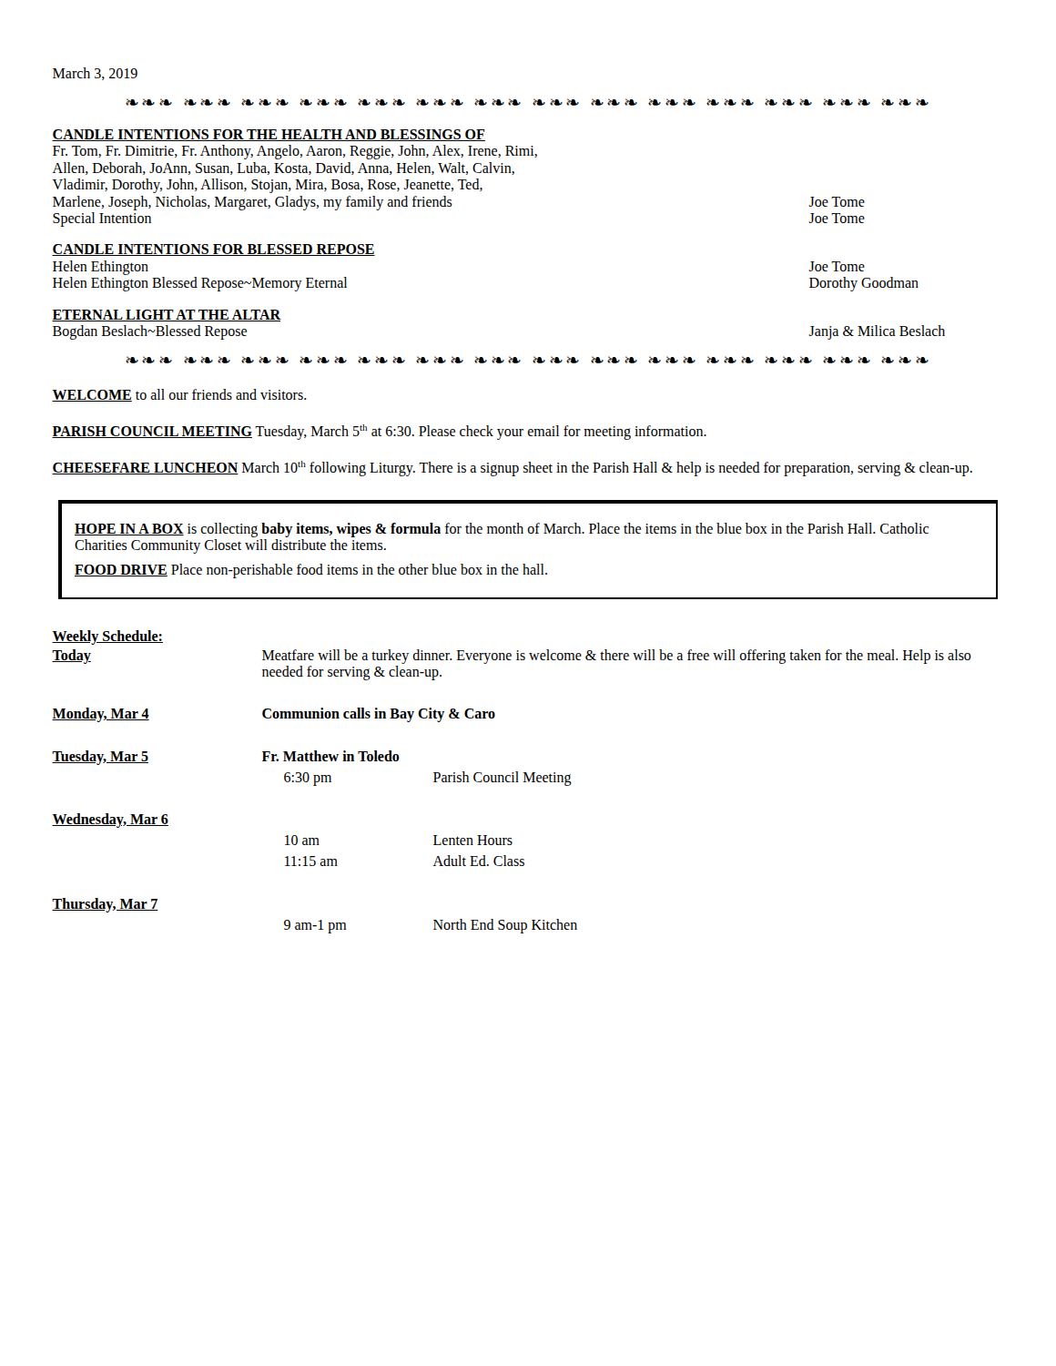March 3, 2019
❧❧❧ ❧❧❧ ❧❧❧ ❧❧❧ ❧❧❧ ❧❧❧ ❧❧❧ ❧❧❧ ❧❧❧ ❧❧❧ ❧❧❧ ❧❧❧ ❧❧❧ ❧❧❧
CANDLE INTENTIONS FOR THE HEALTH AND BLESSINGS OF
| Fr. Tom, Fr. Dimitrie, Fr. Anthony, Angelo, Aaron, Reggie, John, Alex, Irene, Rimi, | |
| Allen, Deborah, JoAnn, Susan, Luba, Kosta, David, Anna, Helen, Walt, Calvin, | |
| Vladimir, Dorothy, John, Allison, Stojan, Mira, Bosa, Rose, Jeanette, Ted, | |
| Marlene, Joseph, Nicholas, Margaret, Gladys, my family and friends | Joe Tome |
| Special Intention | Joe Tome |
CANDLE INTENTIONS FOR BLESSED REPOSE
| Helen Ethington | Joe Tome |
| Helen Ethington Blessed Repose~Memory Eternal | Dorothy Goodman |
ETERNAL LIGHT AT THE ALTAR
| Bogdan Beslach~Blessed Repose | Janja & Milica Beslach |
❧❧❧ ❧❧❧ ❧❧❧ ❧❧❧ ❧❧❧ ❧❧❧ ❧❧❧ ❧❧❧ ❧❧❧ ❧❧❧ ❧❧❧ ❧❧❧ ❧❧❧ ❧❧❧
WELCOME to all our friends and visitors.
PARISH COUNCIL MEETING Tuesday, March 5th at 6:30. Please check your email for meeting information.
CHEESEFARE LUNCHEON March 10th following Liturgy. There is a signup sheet in the Parish Hall & help is needed for preparation, serving & clean-up.
HOPE IN A BOX is collecting baby items, wipes & formula for the month of March. Place the items in the blue box in the Parish Hall. Catholic Charities Community Closet will distribute the items.
FOOD DRIVE Place non-perishable food items in the other blue box in the hall.
Weekly Schedule:
| Today | Meatfare will be a turkey dinner. Everyone is welcome & there will be a free will offering taken for the meal. Help is also needed for serving & clean-up. |
| Monday, Mar 4 | Communion calls in Bay City & Caro |
| Tuesday, Mar 5 | Fr. Matthew in Toledo |
| | 6:30 pm | Parish Council Meeting |
| Wednesday, Mar 6 |
| | 10 am | Lenten Hours |
| | 11:15 am | Adult Ed. Class |
| Thursday, Mar 7 |
| | 9 am-1 pm | North End Soup Kitchen |